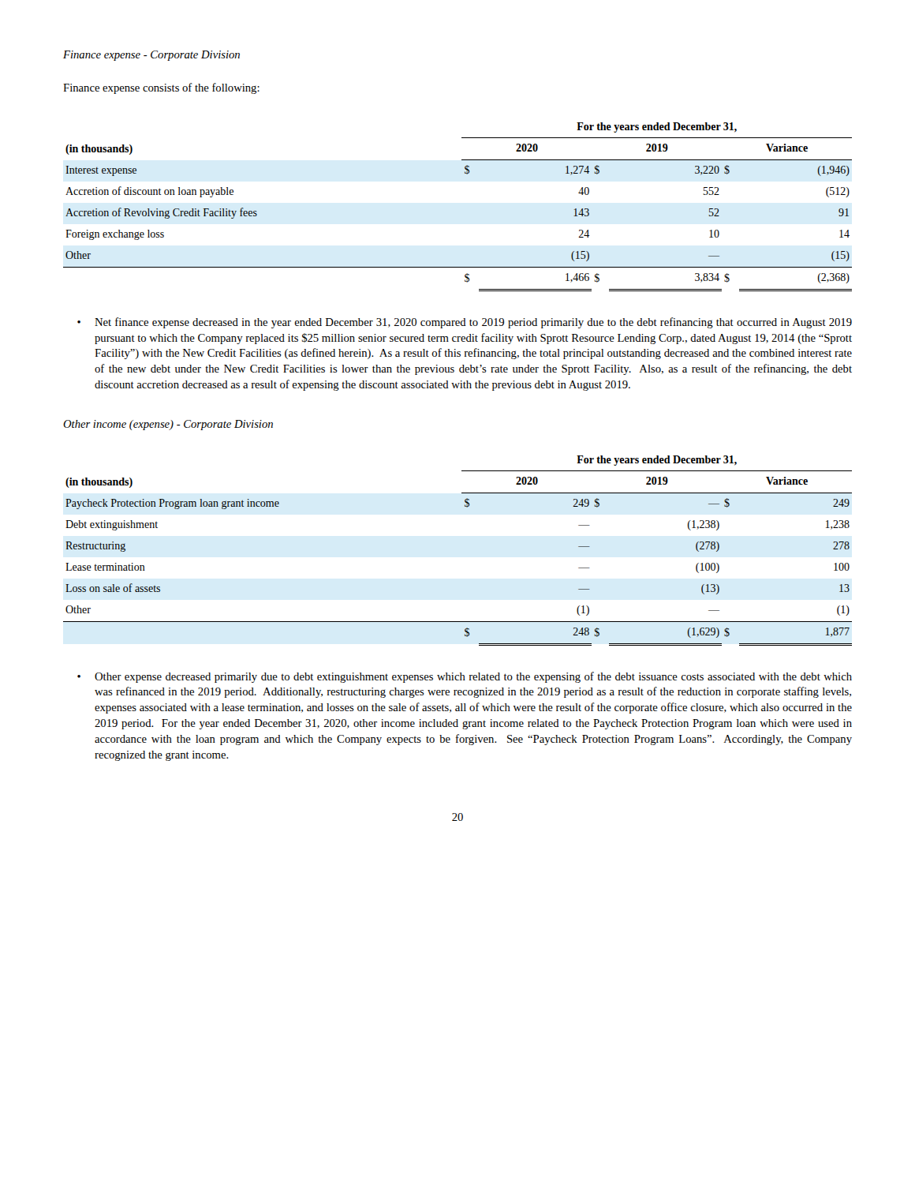Finance expense - Corporate Division
Finance expense consists of the following:
| | For the years ended December 31, |
| (in thousands) | 2020 | 2019 | Variance |
| Interest expense | $ | 1,274 | $ | 3,220 | $ | (1,946) |
| Accretion of discount on loan payable | | 40 | | 552 | | (512) |
| Accretion of Revolving Credit Facility fees | | 143 | | 52 | | 91 |
| Foreign exchange loss | | 24 | | 10 | | 14 |
| Other | | (15) | | — | | (15) |
| | $ | 1,466 | $ | 3,834 | $ | (2,368) |
• Net finance expense decreased in the year ended December 31, 2020 compared to 2019 period primarily due to the debt refinancing that occurred in August 2019 pursuant to which the Company replaced its $25 million senior secured term credit facility with Sprott Resource Lending Corp., dated August 19, 2014 (the “Sprott Facility”) with the New Credit Facilities (as defined herein). As a result of this refinancing, the total principal outstanding decreased and the combined interest rate of the new debt under the New Credit Facilities is lower than the previous debt’s rate under the Sprott Facility. Also, as a result of the refinancing, the debt discount accretion decreased as a result of expensing the discount associated with the previous debt in August 2019.
Other income (expense) - Corporate Division
| | For the years ended December 31, |
| (in thousands) | 2020 | 2019 | Variance |
| Paycheck Protection Program loan grant income | $ | 249 | $ | — | $ | 249 |
| Debt extinguishment | | — | | (1,238) | | 1,238 |
| Restructuring | | — | | (278) | | 278 |
| Lease termination | | — | | (100) | | 100 |
| Loss on sale of assets | | — | | (13) | | 13 |
| Other | | (1) | | — | | (1) |
| | $ | 248 | $ | (1,629) | $ | 1,877 |
• Other expense decreased primarily due to debt extinguishment expenses which related to the expensing of the debt issuance costs associated with the debt which was refinanced in the 2019 period. Additionally, restructuring charges were recognized in the 2019 period as a result of the reduction in corporate staffing levels, expenses associated with a lease termination, and losses on the sale of assets, all of which were the result of the corporate office closure, which also occurred in the 2019 period. For the year ended December 31, 2020, other income included grant income related to the Paycheck Protection Program loan which were used in accordance with the loan program and which the Company expects to be forgiven. See “Paycheck Protection Program Loans”. Accordingly, the Company recognized the grant income.
20